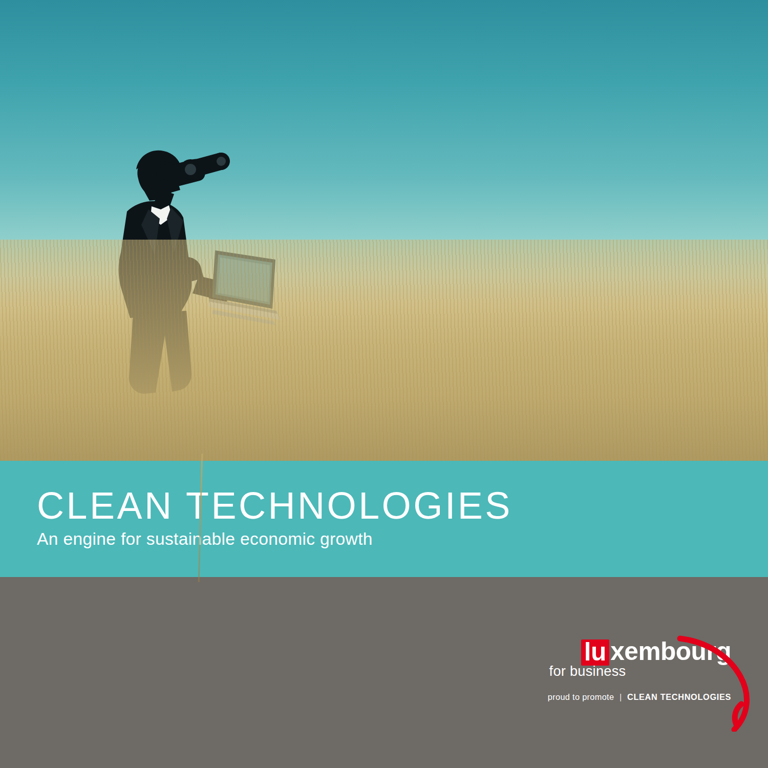Clean Technologies
An engine for sustainable economic growth
lu xembourg
for business
proud to promote | CLEAN TECHNOLOGIES